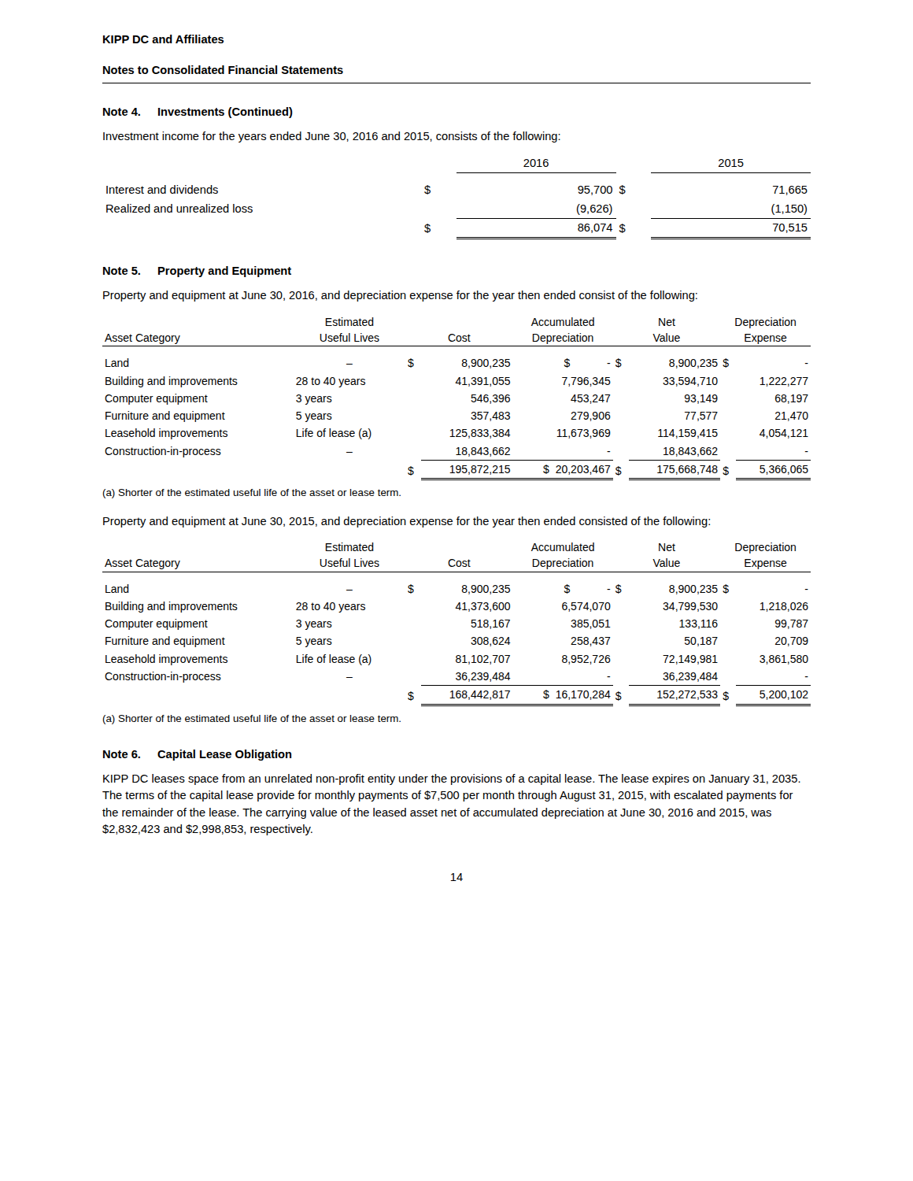KIPP DC and Affiliates
Notes to Consolidated Financial Statements
Note 4. Investments (Continued)
Investment income for the years ended June 30, 2016 and 2015, consists of the following:
| | | 2016 | | 2015 |
| Interest and dividends | $ | 95,700 | $ | 71,665 |
| Realized and unrealized loss | | (9,626) | | (1,150) |
| | $ | 86,074 | $ | 70,515 |
Note 5. Property and Equipment
Property and equipment at June 30, 2016, and depreciation expense for the year then ended consist of the following:
| | Estimated | | Accumulated | Net | Depreciation |
| --- | --- | --- | --- | --- | --- |
| Asset Category | Useful Lives | Cost | Depreciation | Value | Expense |
| Land | – | $ | 8,900,235 | $ - | $ | 8,900,235 | $ | - |
| Building and improvements | 28 to 40 years | | 41,391,055 | 7,796,345 | | 33,594,710 | | 1,222,277 |
| Computer equipment | 3 years | | 546,396 | 453,247 | | 93,149 | | 68,197 |
| Furniture and equipment | 5 years | | 357,483 | 279,906 | | 77,577 | | 21,470 |
| Leasehold improvements | Life of lease (a) | | 125,833,384 | 11,673,969 | | 114,159,415 | | 4,054,121 |
| Construction-in-process | – | | 18,843,662 | - | | 18,843,662 | | - |
| | | $ | 195,872,215 | $ 20,203,467 | $ | 175,668,748 | $ | 5,366,065 |
(a) Shorter of the estimated useful life of the asset or lease term.
Property and equipment at June 30, 2015, and depreciation expense for the year then ended consisted of the following:
| | Estimated | | Accumulated | Net | Depreciation |
| --- | --- | --- | --- | --- | --- |
| Asset Category | Useful Lives | Cost | Depreciation | Value | Expense |
| Land | – | $ | 8,900,235 | $ - | $ | 8,900,235 | $ | - |
| Building and improvements | 28 to 40 years | | 41,373,600 | 6,574,070 | | 34,799,530 | | 1,218,026 |
| Computer equipment | 3 years | | 518,167 | 385,051 | | 133,116 | | 99,787 |
| Furniture and equipment | 5 years | | 308,624 | 258,437 | | 50,187 | | 20,709 |
| Leasehold improvements | Life of lease (a) | | 81,102,707 | 8,952,726 | | 72,149,981 | | 3,861,580 |
| Construction-in-process | – | | 36,239,484 | - | | 36,239,484 | | - |
| | | $ | 168,442,817 | $ 16,170,284 | $ | 152,272,533 | $ | 5,200,102 |
(a) Shorter of the estimated useful life of the asset or lease term.
Note 6. Capital Lease Obligation
KIPP DC leases space from an unrelated non-profit entity under the provisions of a capital lease. The lease expires on January 31, 2035. The terms of the capital lease provide for monthly payments of $7,500 per month through August 31, 2015, with escalated payments for the remainder of the lease. The carrying value of the leased asset net of accumulated depreciation at June 30, 2016 and 2015, was $2,832,423 and $2,998,853, respectively.
14